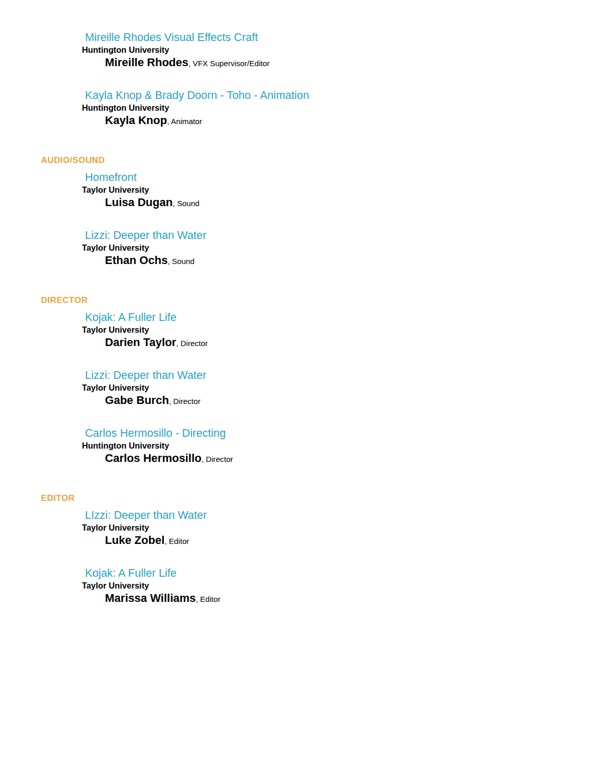Mireille Rhodes Visual Effects Craft
Huntington University
Mireille Rhodes, VFX Supervisor/Editor
Kayla Knop & Brady Doorn - Toho - Animation
Huntington University
Kayla Knop, Animator
AUDIO/SOUND
Homefront
Taylor University
Luisa Dugan, Sound
Lizzi: Deeper than Water
Taylor University
Ethan Ochs, Sound
DIRECTOR
Kojak: A Fuller Life
Taylor University
Darien Taylor, Director
Lizzi: Deeper than Water
Taylor University
Gabe Burch, Director
Carlos Hermosillo - Directing
Huntington University
Carlos Hermosillo, Director
EDITOR
LIzzi: Deeper than Water
Taylor University
Luke Zobel, Editor
Kojak: A Fuller Life
Taylor University
Marissa Williams, Editor